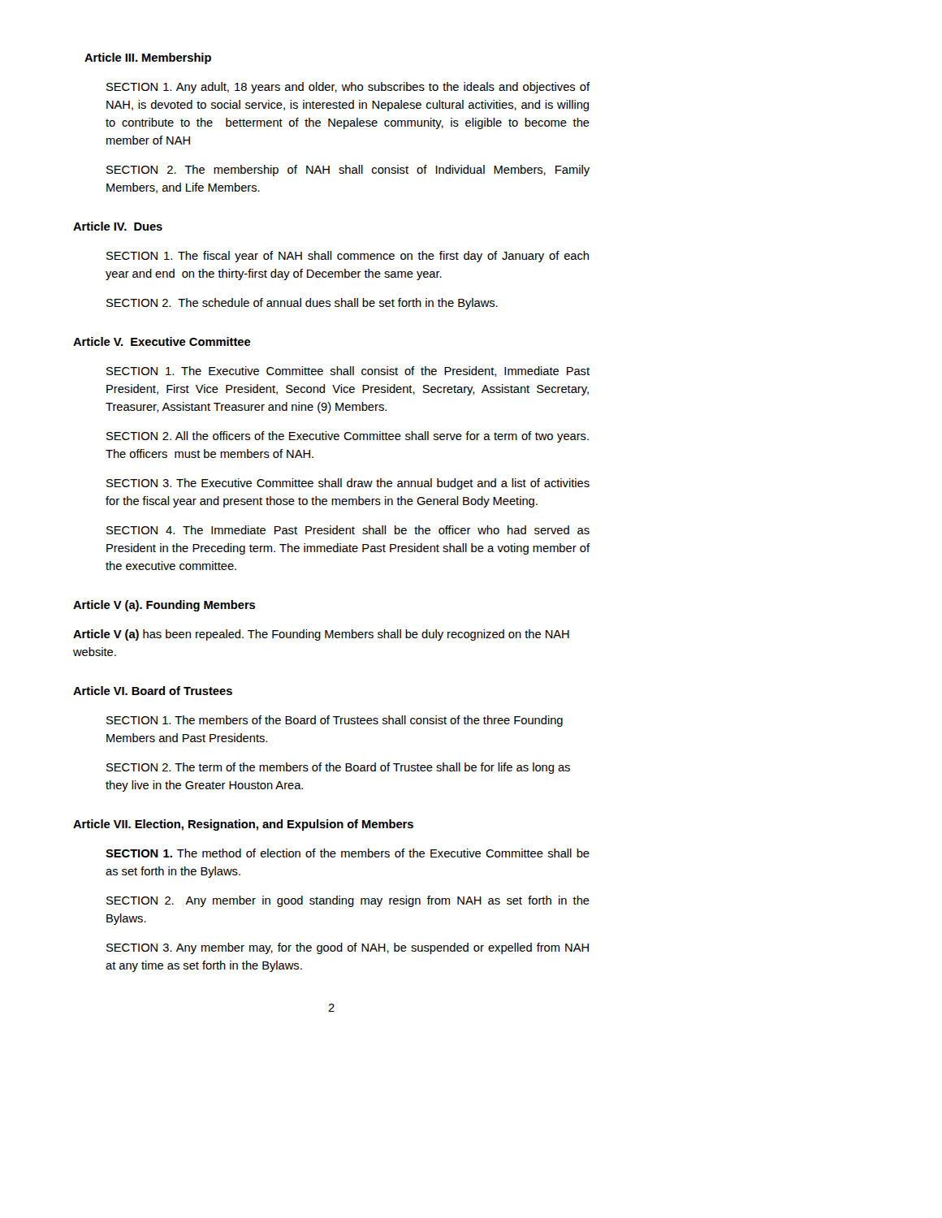Article III. Membership
SECTION 1. Any adult, 18 years and older, who subscribes to the ideals and objectives of NAH, is devoted to social service, is interested in Nepalese cultural activities, and is willing to contribute to the betterment of the Nepalese community, is eligible to become the member of NAH
SECTION 2. The membership of NAH shall consist of Individual Members, Family Members, and Life Members.
Article IV. Dues
SECTION 1. The fiscal year of NAH shall commence on the first day of January of each year and end on the thirty-first day of December the same year.
SECTION 2. The schedule of annual dues shall be set forth in the Bylaws.
Article V. Executive Committee
SECTION 1. The Executive Committee shall consist of the President, Immediate Past President, First Vice President, Second Vice President, Secretary, Assistant Secretary, Treasurer, Assistant Treasurer and nine (9) Members.
SECTION 2. All the officers of the Executive Committee shall serve for a term of two years. The officers must be members of NAH.
SECTION 3. The Executive Committee shall draw the annual budget and a list of activities for the fiscal year and present those to the members in the General Body Meeting.
SECTION 4. The Immediate Past President shall be the officer who had served as President in the Preceding term. The immediate Past President shall be a voting member of the executive committee.
Article V (a). Founding Members
Article V (a) has been repealed. The Founding Members shall be duly recognized on the NAH website.
Article VI. Board of Trustees
SECTION 1. The members of the Board of Trustees shall consist of the three Founding Members and Past Presidents.
SECTION 2. The term of the members of the Board of Trustee shall be for life as long as they live in the Greater Houston Area.
Article VII. Election, Resignation, and Expulsion of Members
SECTION 1. The method of election of the members of the Executive Committee shall be as set forth in the Bylaws.
SECTION 2. Any member in good standing may resign from NAH as set forth in the Bylaws.
SECTION 3. Any member may, for the good of NAH, be suspended or expelled from NAH at any time as set forth in the Bylaws.
2